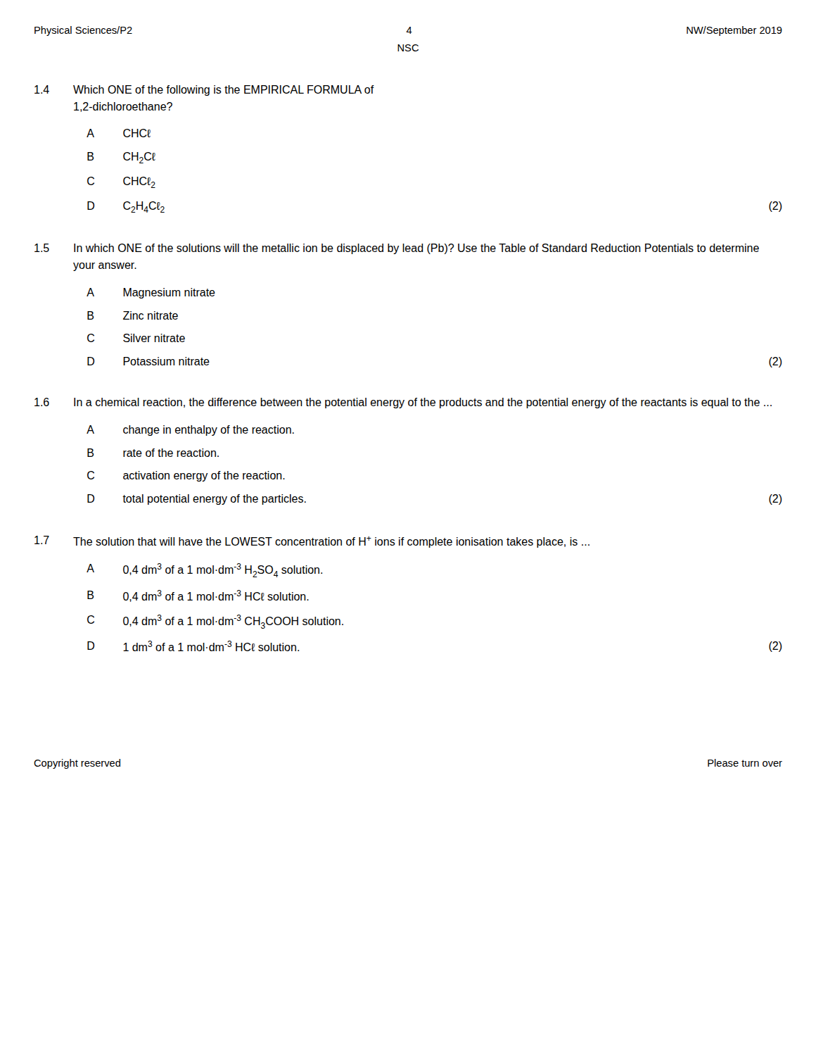Physical Sciences/P2
4
NW/September 2019
NSC
1.4
Which ONE of the following is the EMPIRICAL FORMULA of
1,2-dichloroethane?
A
CHCℓ
B
CH2Cℓ
C
CHCℓ2
D
C2H4Cℓ2(2)
1.5
In which ONE of the solutions will the metallic ion be displaced by lead (Pb)? Use the Table of Standard Reduction Potentials to determine your answer.
A
Magnesium nitrate
B
Zinc nitrate
C
Silver nitrate
D
Potassium nitrate(2)
1.6
In a chemical reaction, the difference between the potential energy of the products and the potential energy of the reactants is equal to the ...
A
change in enthalpy of the reaction.
B
rate of the reaction.
C
activation energy of the reaction.
D
total potential energy of the particles.(2)
1.7
The solution that will have the LOWEST concentration of H+ ions if complete ionisation takes place, is ...
A
0,4 dm3 of a 1 mol·dm-3 H2SO4 solution.
B
0,4 dm3 of a 1 mol·dm-3 HCℓ solution.
C
0,4 dm3 of a 1 mol·dm-3 CH3COOH solution.
D
1 dm3 of a 1 mol·dm-3 HCℓ solution.(2)
Copyright reserved
Please turn over